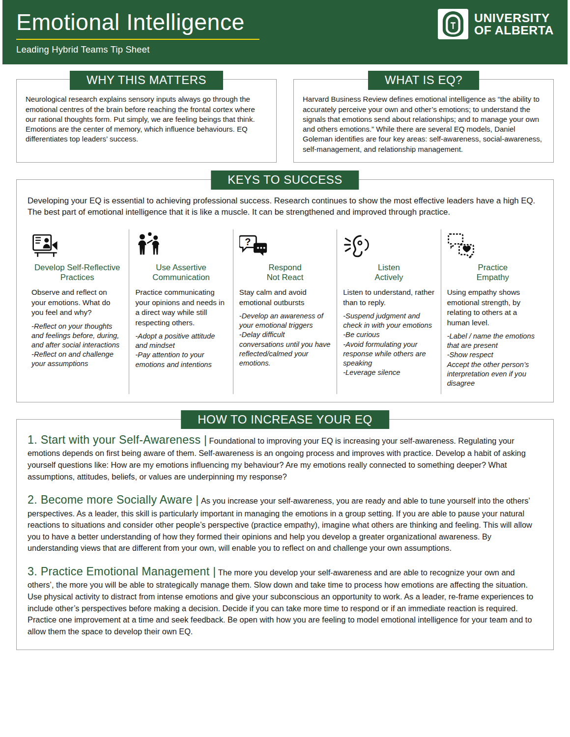Emotional Intelligence
Leading Hybrid Teams Tip Sheet
University
of Alberta
WHY THIS MATTERS
Neurological research explains sensory inputs always go through the emotional centres of the brain before reaching the frontal cortex where our rational thoughts form. Put simply, we are feeling beings that think. Emotions are the center of memory, which influence behaviours. EQ differentiates top leaders’ success.
WHAT IS EQ?
Harvard Business Review defines emotional intelligence as “the ability to accurately perceive your own and other’s emotions; to understand the signals that emotions send about relationships; and to manage your own and others emotions.” While there are several EQ models, Daniel Goleman identifies are four key areas: self-awareness, social-awareness, self-management, and relationship management.
KEYS TO SUCCESS
Developing your EQ is essential to achieving professional success. Research continues to show the most effective leaders have a high EQ. The best part of emotional intelligence that it is like a muscle. It can be strengthened and improved through practice.
Develop Self-Reflective Practices
Observe and reflect on your emotions. What do you feel and why?
-Reflect on your thoughts and feelings before, during, and after social interactions
-Reflect on and challenge your assumptions
Use Assertive Communication
Practice communicating your opinions and needs in a direct way while still respecting others.
-Adopt a positive attitude and mindset
-Pay attention to your emotions and intentions
?
Respond
Not React
Stay calm and avoid emotional outbursts
-Develop an awareness of your emotional triggers
-Delay difficult conversations until you have reflected/calmed your emotions.
Listen
Actively
Listen to understand, rather than to reply.
-Suspend judgment and check in with your emotions
-Be curious
-Avoid formulating your response while others are speaking
-Leverage silence
Practice
Empathy
Using empathy shows emotional strength, by relating to others at a human level.
-Label / name the emotions that are present
-Show respect
Accept the other person’s interpretation even if you disagree
HOW TO INCREASE YOUR EQ
1. Start with your Self-Awareness |
Foundational to improving your EQ is increasing your self-awareness. Regulating your emotions depends on first being aware of them. Self-awareness is an ongoing process and improves with practice. Develop a habit of asking yourself questions like: How are my emotions influencing my behaviour? Are my emotions really connected to something deeper? What assumptions, attitudes, beliefs, or values are underpinning my response?
2. Become more Socially Aware |
As you increase your self-awareness, you are ready and able to tune yourself into the others’ perspectives. As a leader, this skill is particularly important in managing the emotions in a group setting. If you are able to pause your natural reactions to situations and consider other people’s perspective (practice empathy), imagine what others are thinking and feeling. This will allow you to have a better understanding of how they formed their opinions and help you develop a greater organizational awareness. By understanding views that are different from your own, will enable you to reflect on and challenge your own assumptions.
3. Practice Emotional Management |
The more you develop your self-awareness and are able to recognize your own and others’, the more you will be able to strategically manage them. Slow down and take time to process how emotions are affecting the situation. Use physical activity to distract from intense emotions and give your subconscious an opportunity to work. As a leader, re-frame experiences to include other’s perspectives before making a decision. Decide if you can take more time to respond or if an immediate reaction is required. Practice one improvement at a time and seek feedback. Be open with how you are feeling to model emotional intelligence for your team and to allow them the space to develop their own EQ.